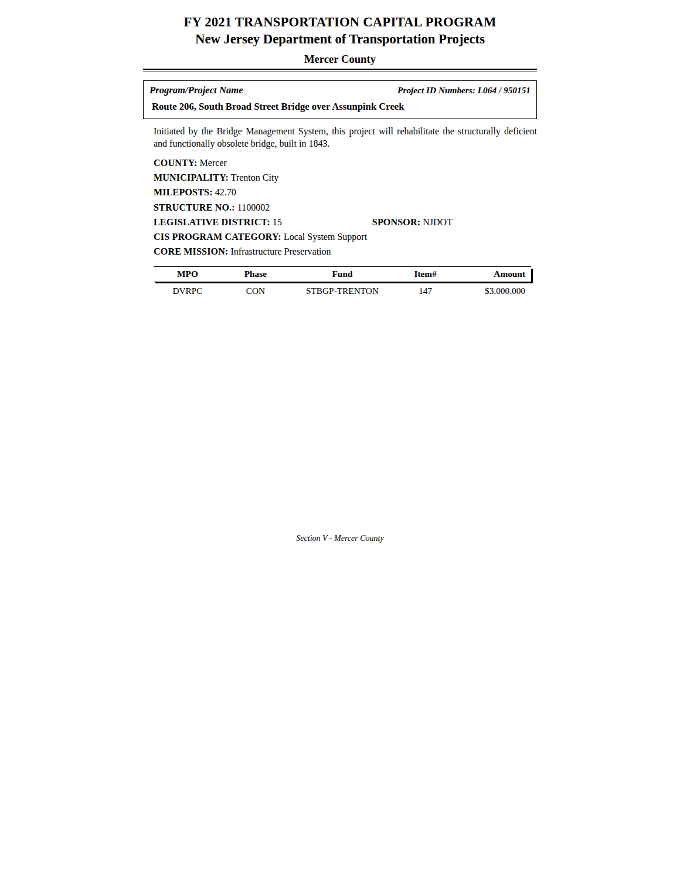FY 2021 TRANSPORTATION CAPITAL PROGRAM
New Jersey Department of Transportation Projects
Mercer County
Program/Project Name
Project ID Numbers: L064 / 950151
Route 206, South Broad Street Bridge over Assunpink Creek
Initiated by the Bridge Management System, this project will rehabilitate the structurally deficient and functionally obsolete bridge, built in 1843.
COUNTY: Mercer
MUNICIPALITY: Trenton City
MILEPOSTS: 42.70
STRUCTURE NO.: 1100002
LEGISLATIVE DISTRICT: 15 SPONSOR: NJDOT
CIS PROGRAM CATEGORY: Local System Support
CORE MISSION: Infrastructure Preservation
| MPO | Phase | Fund | Item# | Amount |
| --- | --- | --- | --- | --- |
| DVRPC | CON | STBGP-TRENTON | 147 | $3,000,000 |
Section V - Mercer County